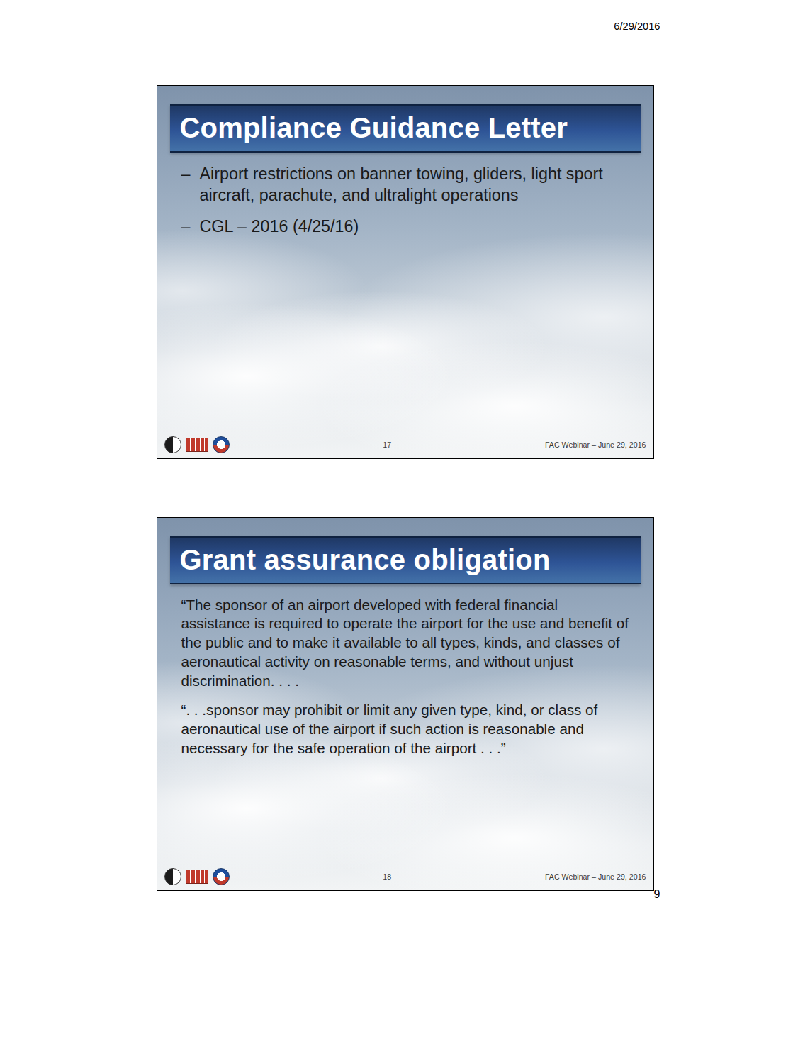6/29/2016
Compliance Guidance Letter
Airport restrictions on banner towing, gliders, light sport aircraft, parachute, and ultralight operations
CGL – 2016 (4/25/16)
17
FAC Webinar – June 29, 2016
Grant assurance obligation
“The sponsor of an airport developed with federal financial assistance is required to operate the airport for the use and benefit of the public and to make it available to all types, kinds, and classes of aeronautical activity on reasonable terms, and without unjust discrimination. . . .
“. . .sponsor may prohibit or limit any given type, kind, or class of aeronautical use of the airport if such action is reasonable and necessary for the safe operation of the airport . . .”
18
FAC Webinar – June 29, 2016
9